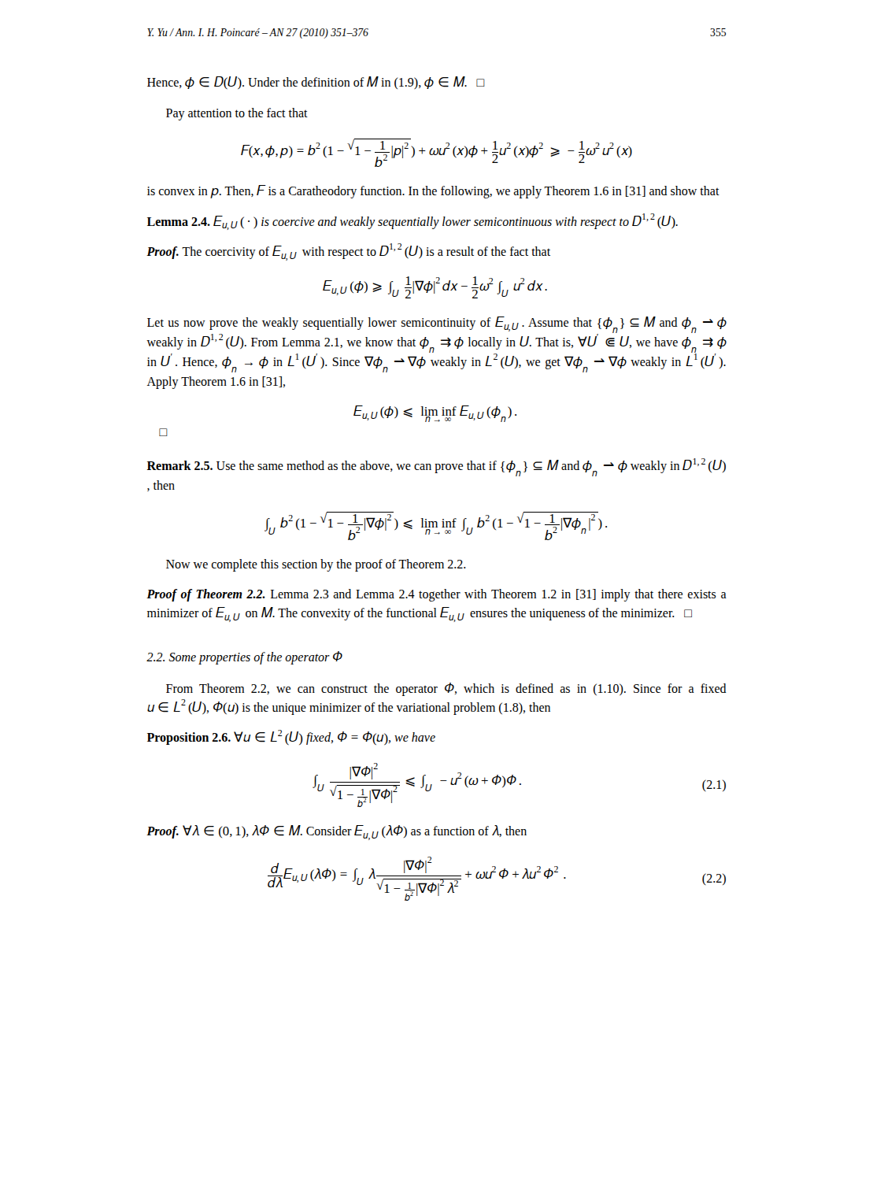Y. Yu / Ann. I. H. Poincaré – AN 27 (2010) 351–376 355
Hence, ϕ∈D(U). Under the definition of M in (1.9), ϕ∈M. □
Pay attention to the fact that
F(x,ϕ,p) = b2 ( 1− 1−1b2|p|2 ) + ωu2(x)ϕ + 12u2(x)ϕ2 ⩾ −12ω2u2(x)
is convex in p. Then, F is a Caratheodory function. In the following, we apply Theorem 1.6 in [31] and show that
Lemma 2.4. Eu,U(·) is coercive and weakly sequentially lower semicontinuous with respect to D1,2(U).
Proof. The coercivity of Eu,U with respect to D1,2(U) is a result of the fact that
Eu,U(ϕ) ⩾ ∫U 12 |∇ϕ|2 dx − 12ω2 ∫U u2dx.
Let us now prove the weakly sequentially lower semicontinuity of Eu,U. Assume that {ϕn}⊆M and ϕn⇀ϕ weakly in D1,2(U). From Lemma 2.1, we know that ϕn⇉ϕ locally in U. That is, ∀U′⋐U, we have ϕn⇉ϕ in U′. Hence, ϕn→ϕ in L1(U′). Since ∇ϕn⇀∇ϕ weakly in L2(U), we get ∇ϕn⇀∇ϕ weakly in L1(U′). Apply Theorem 1.6 in [31],
Eu,U(ϕ) ⩽ lim infn→∞ Eu,U(ϕn). □
Remark 2.5. Use the same method as the above, we can prove that if {ϕn}⊆M and ϕn⇀ϕ weakly in D1,2(U), then
∫U b2 ( 1− 1−1b2|∇ϕ|2 ) ⩽ lim infn→∞ ∫U b2 ( 1− 1−1b2|∇ϕn|2 ) .
Now we complete this section by the proof of Theorem 2.2.
Proof of Theorem 2.2. Lemma 2.3 and Lemma 2.4 together with Theorem 1.2 in [31] imply that there exists a minimizer of Eu,U on M. The convexity of the functional Eu,U ensures the uniqueness of the minimizer. □
2.2. Some properties of the operator Φ
From Theorem 2.2, we can construct the operator Φ, which is defined as in (1.10). Since for a fixed u∈L2(U), Φ(u) is the unique minimizer of the variational problem (1.8), then
Proposition 2.6. ∀u∈L2(U) fixed, Φ=Φ(u), we have
∫U |∇Φ|2 1−1b2|∇Φ|2 ⩽ ∫U −u2(ω+Φ)Φ.
(2.1)
Proof. ∀λ∈(0,1), λΦ∈M. Consider Eu,U(λΦ) as a function of λ, then
ddλ Eu,U(λΦ) = ∫U λ |∇Φ|2 1−1b2|∇Φ|2λ2 + ωu2Φ + λu2Φ2.
(2.2)